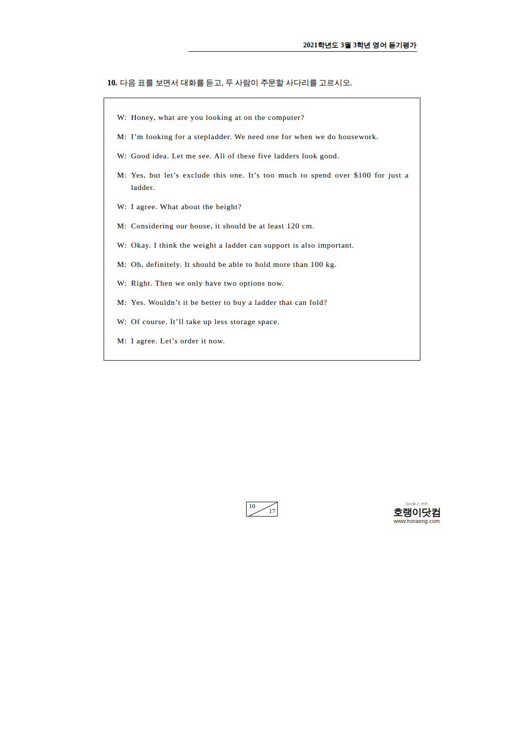2021학년도 3월 3학년 영어 듣기평가
10. 다음 표를 보면서 대화를 듣고, 두 사람이 주문할 사다리를 고르시오.
W: Honey, what are you looking at on the computer?
M: I’m looking for a stepladder. We need one for when we do housework.
W: Good idea. Let me see. All of these five ladders look good.
M: Yes, but let’s exclude this one. It’s too much to spend over $100 for just a ladder.
W: I agree. What about the height?
M: Considering our house, it should be at least 120 cm.
W: Okay. I think the weight a ladder can support is also important.
M: Oh, definitely. It should be able to hold more than 100 kg.
W: Right. Then we only have two options now.
M: Yes. Wouldn’t it be better to buy a ladder that can fold?
W: Of course. It’ll take up less storage space.
M: I agree. Let’s order it now.
10
17
영어듣기 전문
호랭이 닷컴
www.horaeng.com